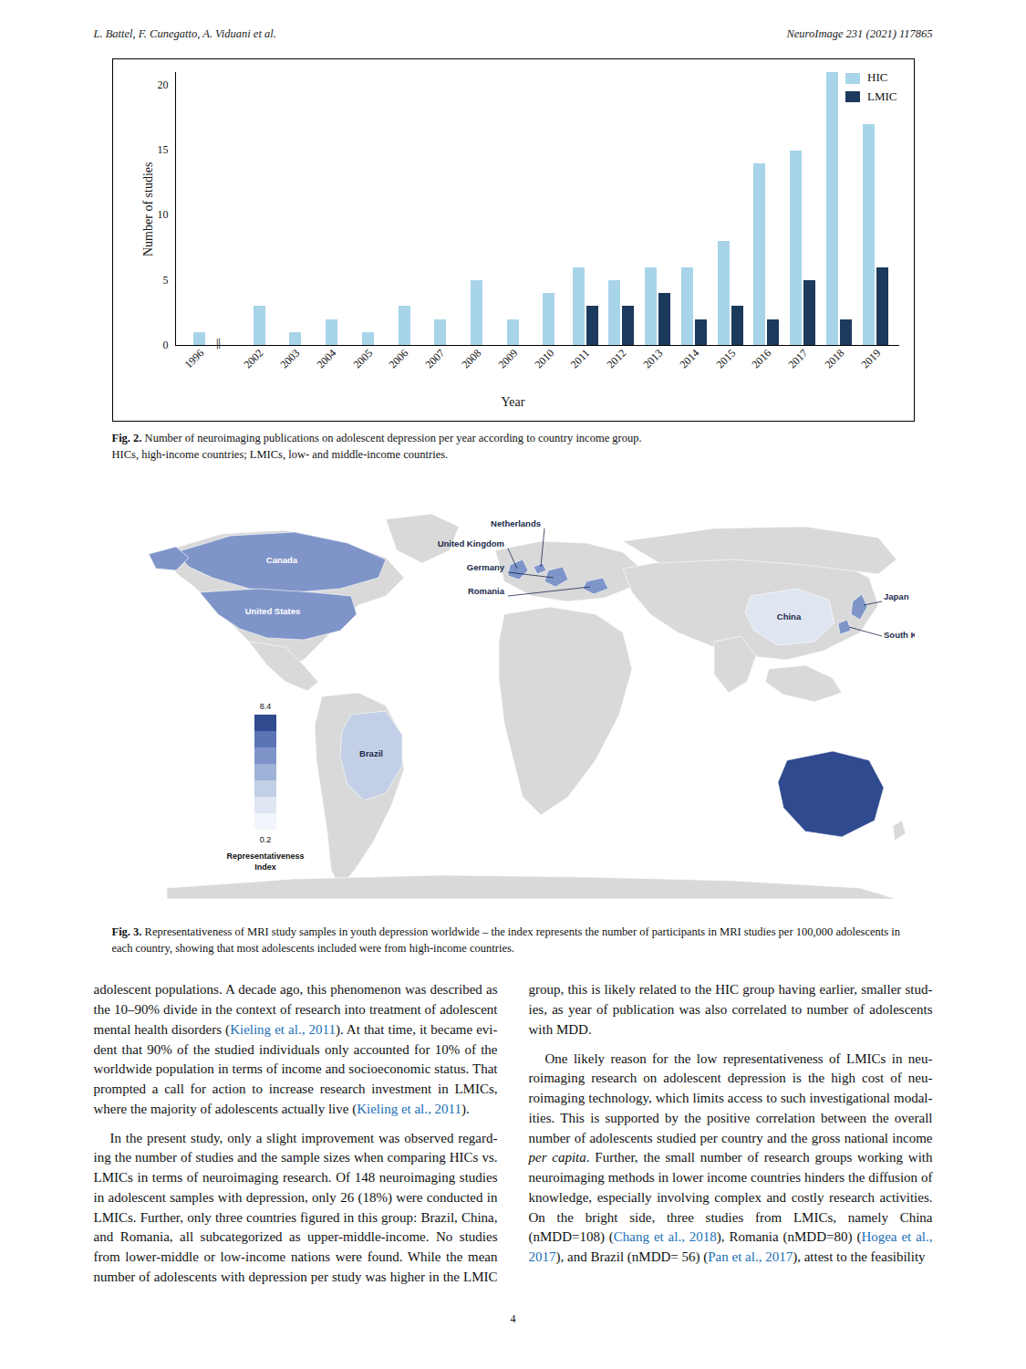L. Battel, F. Cunegatto, A. Viduani et al.
NeuroImage 231 (2021) 117865
HIC
LMIC
Number of studies
0 5 10 15 20
//
1996 2002 2003 2004 2005 2006 2007 2008 2009 2010 2011 2012 2013 2014 2015 2016 2017 2018 2019
Year
Fig. 2. Number of neuroimaging publications on adolescent depression per year according to country income group.
HICs, high-income countries; LMICs, low- and middle-income countries.
Canada United States Brazil Netherlands United Kingdom Germany Romania China Japan South Korea 8.4 0.2 Representativeness Index
Fig. 3. Representativeness of MRI study samples in youth depression worldwide – the index represents the number of participants in MRI studies per 100,000 adolescents in each country, showing that most adolescents included were from high-income countries.
adolescent populations. A decade ago, this phenomenon was described as the 10–90% divide in the context of research into treatment of adolescent mental health disorders (Kieling et al., 2011). At that time, it became evident that 90% of the studied individuals only accounted for 10% of the worldwide population in terms of income and socioeconomic status. That prompted a call for action to increase research investment in LMICs, where the majority of adolescents actually live (Kieling et al., 2011).
In the present study, only a slight improvement was observed regarding the number of studies and the sample sizes when comparing HICs vs. LMICs in terms of neuroimaging research. Of 148 neuroimaging studies in adolescent samples with depression, only 26 (18%) were conducted in LMICs. Further, only three countries figured in this group: Brazil, China, and Romania, all subcategorized as upper-middle-income. No studies from lower-middle or low-income nations were found. While the mean number of adolescents with depression per study was higher in the LMIC group, this is likely related to the HIC group having earlier, smaller studies, as year of publication was also correlated to number of adolescents with MDD.
One likely reason for the low representativeness of LMICs in neuroimaging research on adolescent depression is the high cost of neuroimaging technology, which limits access to such investigational modalities. This is supported by the positive correlation between the overall number of adolescents studied per country and the gross national income per capita. Further, the small number of research groups working with neuroimaging methods in lower income countries hinders the diffusion of knowledge, especially involving complex and costly research activities. On the bright side, three studies from LMICs, namely China (nMDD=108) (Chang et al., 2018), Romania (nMDD=80) (Hogea et al., 2017), and Brazil (nMDD= 56) (Pan et al., 2017), attest to the feasibility
4